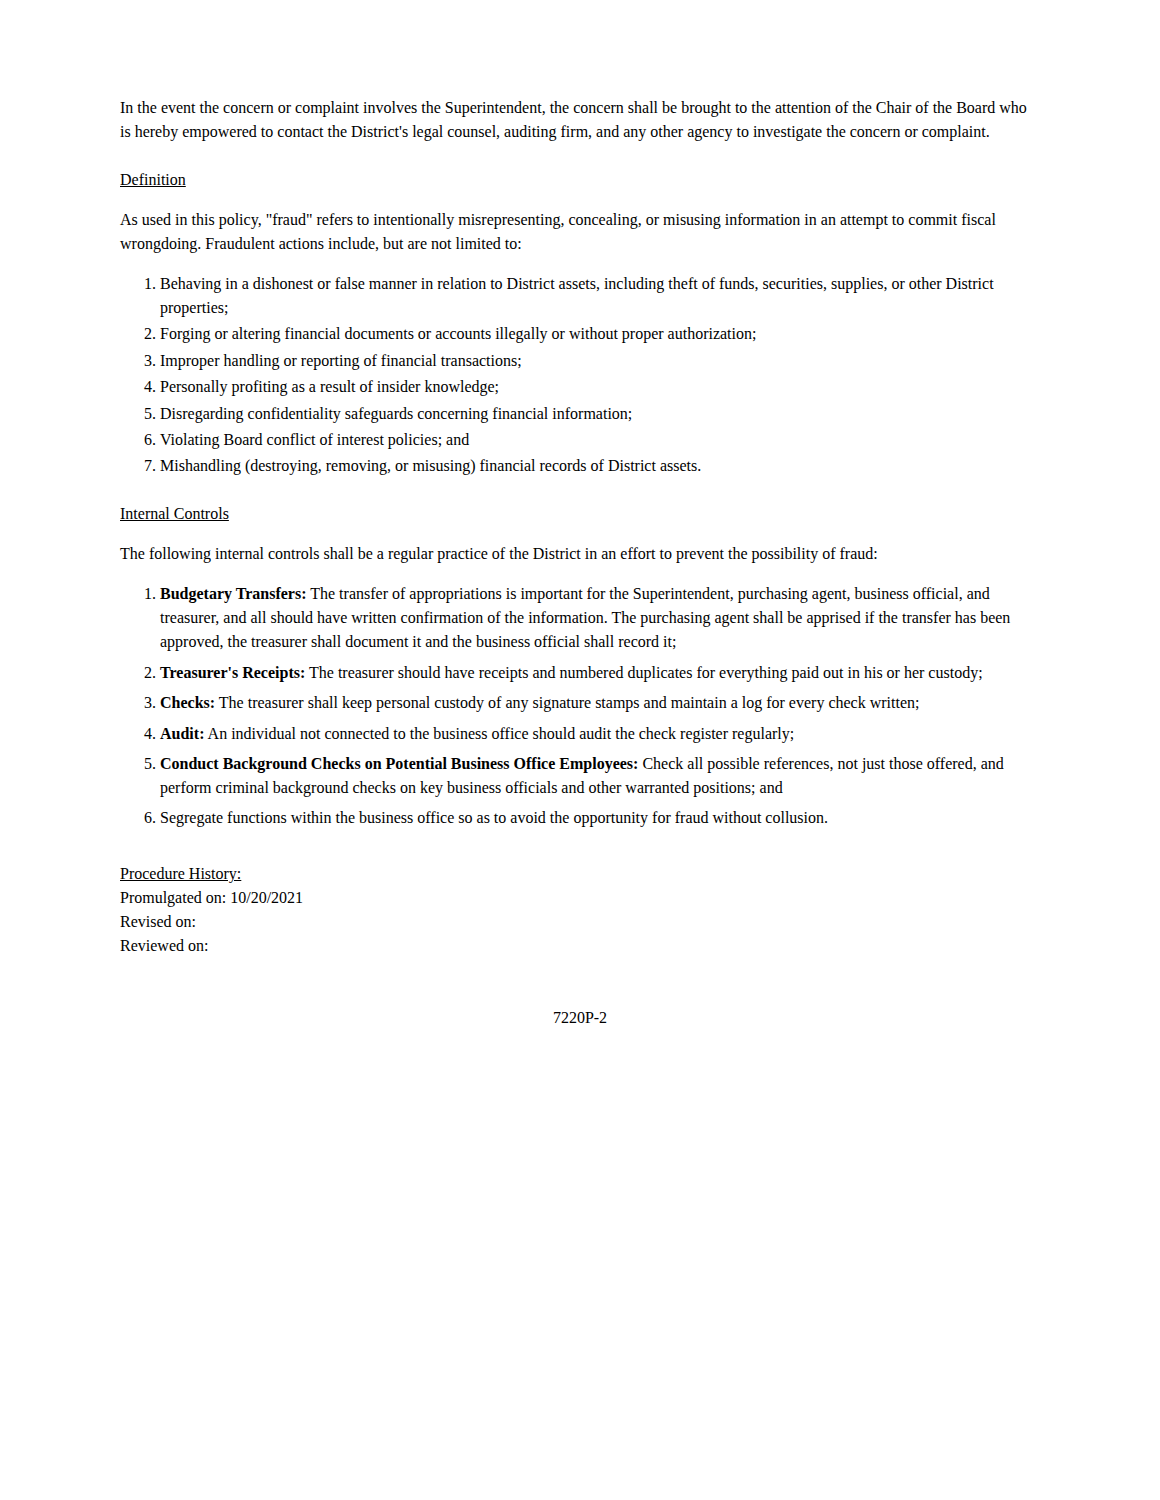In the event the concern or complaint involves the Superintendent, the concern shall be brought to the attention of the Chair of the Board who is hereby empowered to contact the District's legal counsel, auditing firm, and any other agency to investigate the concern or complaint.
Definition
As used in this policy, "fraud" refers to intentionally misrepresenting, concealing, or misusing information in an attempt to commit fiscal wrongdoing. Fraudulent actions include, but are not limited to:
Behaving in a dishonest or false manner in relation to District assets, including theft of funds, securities, supplies, or other District properties;
Forging or altering financial documents or accounts illegally or without proper authorization;
Improper handling or reporting of financial transactions;
Personally profiting as a result of insider knowledge;
Disregarding confidentiality safeguards concerning financial information;
Violating Board conflict of interest policies; and
Mishandling (destroying, removing, or misusing) financial records of District assets.
Internal Controls
The following internal controls shall be a regular practice of the District in an effort to prevent the possibility of fraud:
Budgetary Transfers: The transfer of appropriations is important for the Superintendent, purchasing agent, business official, and treasurer, and all should have written confirmation of the information. The purchasing agent shall be apprised if the transfer has been approved, the treasurer shall document it and the business official shall record it;
Treasurer's Receipts: The treasurer should have receipts and numbered duplicates for everything paid out in his or her custody;
Checks: The treasurer shall keep personal custody of any signature stamps and maintain a log for every check written;
Audit: An individual not connected to the business office should audit the check register regularly;
Conduct Background Checks on Potential Business Office Employees: Check all possible references, not just those offered, and perform criminal background checks on key business officials and other warranted positions; and
Segregate functions within the business office so as to avoid the opportunity for fraud without collusion.
Procedure History:
Promulgated on: 10/20/2021
Revised on:
Reviewed on:
7220P-2